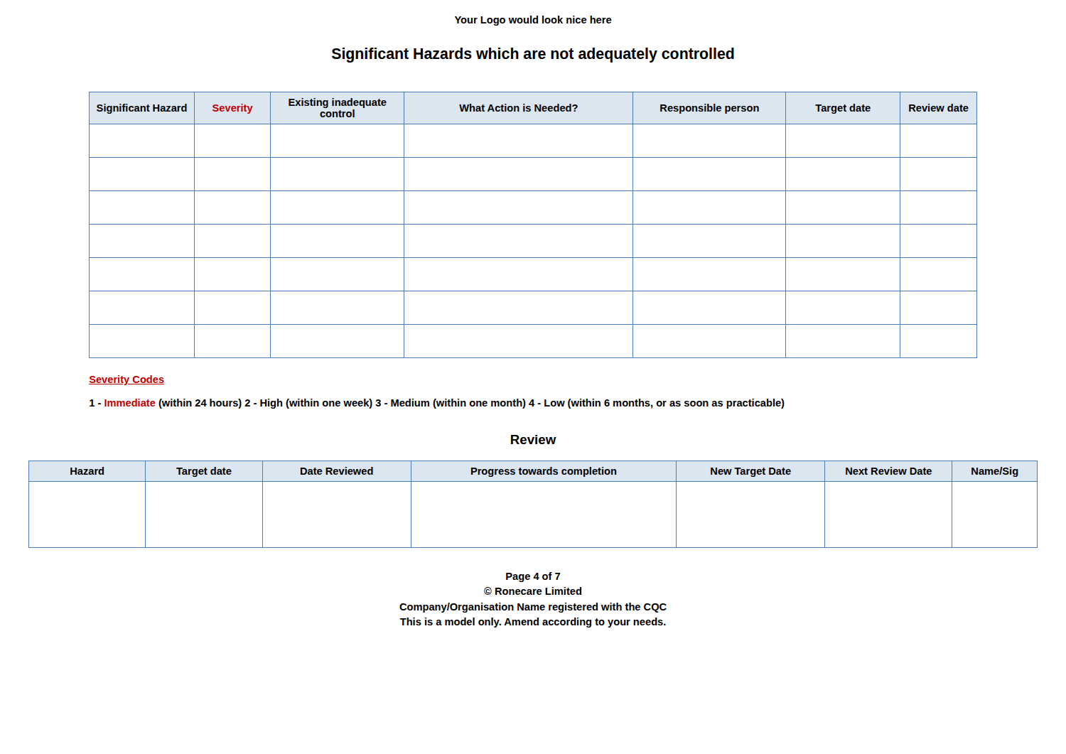Your Logo would look nice here
Significant Hazards which are not adequately controlled
| Significant Hazard | Severity | Existing inadequate control | What Action is Needed? | Responsible person | Target date | Review date |
| --- | --- | --- | --- | --- | --- | --- |
Severity Codes
1 - Immediate (within 24 hours) 2 - High (within one week) 3 - Medium (within one month) 4 - Low (within 6 months, or as soon as practicable)
Review
| Hazard | Target date | Date Reviewed | Progress towards completion | New Target Date | Next Review Date | Name/Sig |
| --- | --- | --- | --- | --- | --- | --- |
Page 4 of 7
© Ronecare Limited
Company/Organisation Name registered with the CQC
This is a model only. Amend according to your needs.